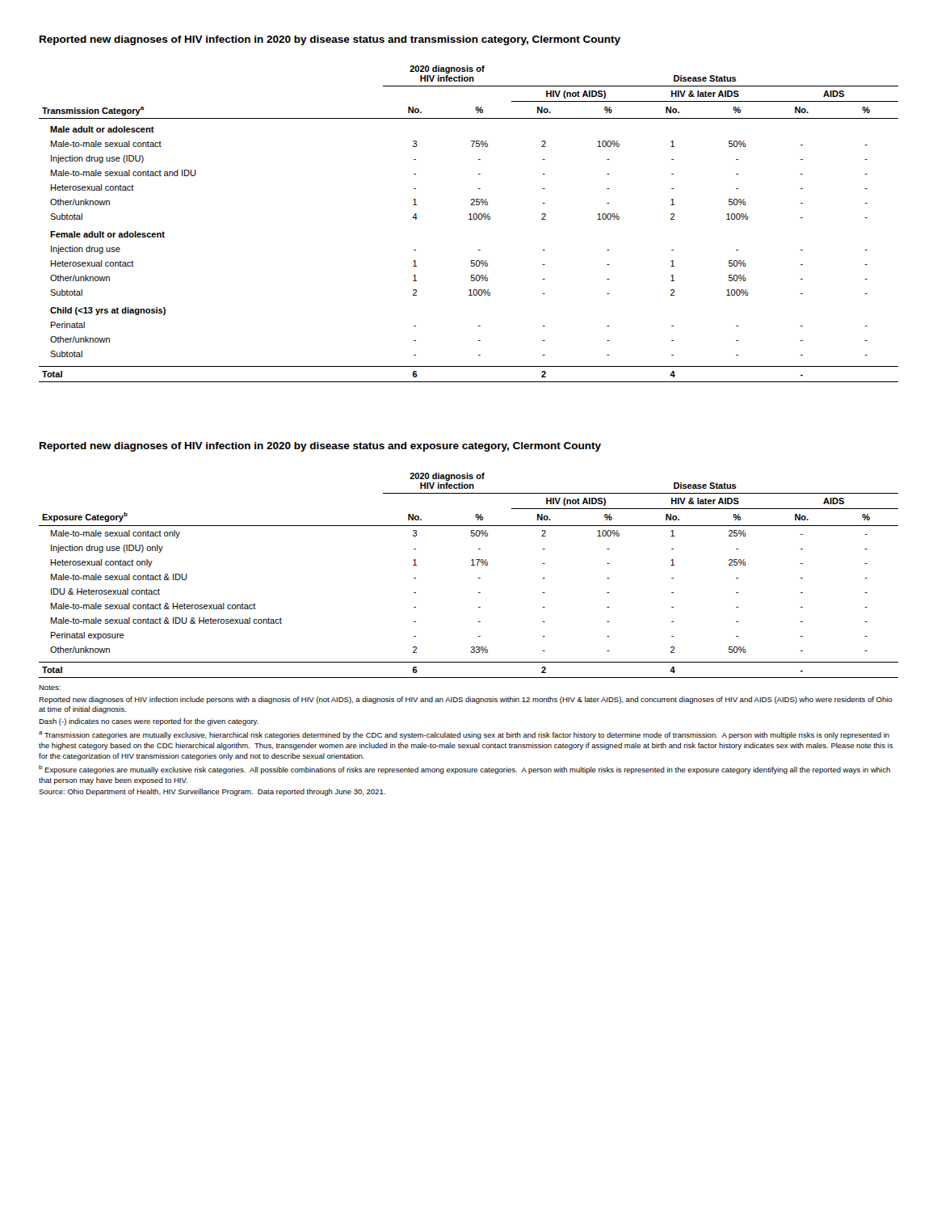Reported new diagnoses of HIV infection in 2020 by disease status and transmission category, Clermont County
| | 2020 diagnosis of HIV infection | Disease Status |
| --- | --- | --- |
| | | HIV (not AIDS) | HIV & later AIDS | AIDS |
| Transmission Category a | No. | % | No. | % | No. | % | No. | % |
| Male adult or adolescent | |
| Male-to-male sexual contact | 3 | 75% | 2 | 100% | 1 | 50% | - | - |
| Injection drug use (IDU) | - | - | - | - | - | - | - | - |
| Male-to-male sexual contact and IDU | - | - | - | - | - | - | - | - |
| Heterosexual contact | - | - | - | - | - | - | - | - |
| Other/unknown | 1 | 25% | - | - | 1 | 50% | - | - |
| Subtotal | 4 | 100% | 2 | 100% | 2 | 100% | - | - |
| Female adult or adolescent | |
| Injection drug use | - | - | - | - | - | - | - | - |
| Heterosexual contact | 1 | 50% | - | - | 1 | 50% | - | - |
| Other/unknown | 1 | 50% | - | - | 1 | 50% | - | - |
| Subtotal | 2 | 100% | - | - | 2 | 100% | - | - |
| Child (<13 yrs at diagnosis) | |
| Perinatal | - | - | - | - | - | - | - | - |
| Other/unknown | - | - | - | - | - | - | - | - |
| Subtotal | - | - | - | - | - | - | - | - |
| Total | 6 | | 2 | | 4 | | - | |
Reported new diagnoses of HIV infection in 2020 by disease status and exposure category, Clermont County
| | 2020 diagnosis of HIV infection | Disease Status |
| --- | --- | --- |
| | | HIV (not AIDS) | HIV & later AIDS | AIDS |
| Exposure Category b | No. | % | No. | % | No. | % | No. | % |
| Male-to-male sexual contact only | 3 | 50% | 2 | 100% | 1 | 25% | - | - |
| Injection drug use (IDU) only | - | - | - | - | - | - | - | - |
| Heterosexual contact only | 1 | 17% | - | - | 1 | 25% | - | - |
| Male-to-male sexual contact & IDU | - | - | - | - | - | - | - | - |
| IDU & Heterosexual contact | - | - | - | - | - | - | - | - |
| Male-to-male sexual contact & Heterosexual contact | - | - | - | - | - | - | - | - |
| Male-to-male sexual contact & IDU & Heterosexual contact | - | - | - | - | - | - | - | - |
| Perinatal exposure | - | - | - | - | - | - | - | - |
| Other/unknown | 2 | 33% | - | - | 2 | 50% | - | - |
| Total | 6 | | 2 | | 4 | | - | |
Notes:
Reported new diagnoses of HIV infection include persons with a diagnosis of HIV (not AIDS), a diagnosis of HIV and an AIDS diagnosis within 12 months (HIV & later AIDS), and concurrent diagnoses of HIV and AIDS (AIDS) who were residents of Ohio at time of initial diagnosis.
Dash (-) indicates no cases were reported for the given category.
a Transmission categories are mutually exclusive, hierarchical risk categories determined by the CDC and system-calculated using sex at birth and risk factor history to determine mode of transmission. A person with multiple risks is only represented in the highest category based on the CDC hierarchical algorithm. Thus, transgender women are included in the male-to-male sexual contact transmission category if assigned male at birth and risk factor history indicates sex with males. Please note this is for the categorization of HIV transmission categories only and not to describe sexual orientation.
b Exposure categories are mutually exclusive risk categories. All possible combinations of risks are represented among exposure categories. A person with multiple risks is represented in the exposure category identifying all the reported ways in which that person may have been exposed to HIV.
Source: Ohio Department of Health, HIV Surveillance Program. Data reported through June 30, 2021.